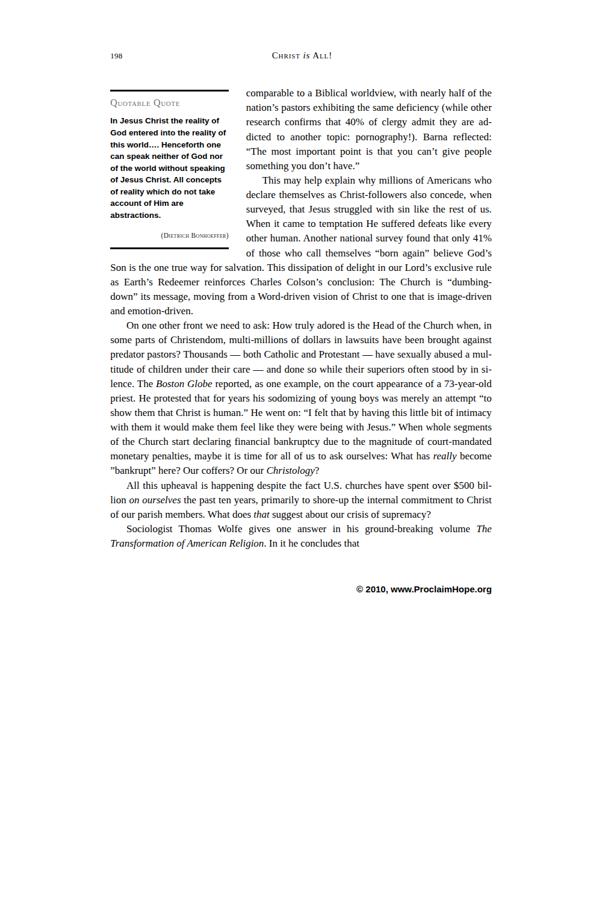198
Christ is All!
Quotable Quote
In Jesus Christ the reality of God entered into the reality of this world…. Henceforth one can speak neither of God nor of the world without speaking of Jesus Christ. All concepts of reality which do not take account of Him are abstractions.
(Dietrich Bonhoeffer)
comparable to a Biblical worldview, with nearly half of the nation’s pastors exhibiting the same deficiency (while other research confirms that 40% of clergy admit they are addicted to another topic: pornography!). Barna reflected: “The most important point is that you can’t give people something you don’t have.”
This may help explain why millions of Americans who declare themselves as Christ-followers also concede, when surveyed, that Jesus struggled with sin like the rest of us. When it came to temptation He suffered defeats like every other human. Another national survey found that only 41% of those who call themselves “born again” believe God’s Son is the one true way for salvation. This dissipation of delight in our Lord’s exclusive rule as Earth’s Redeemer reinforces Charles Colson’s conclusion: The Church is “dumbing-down” its message, moving from a Word-driven vision of Christ to one that is image-driven and emotion-driven.
On one other front we need to ask: How truly adored is the Head of the Church when, in some parts of Christendom, multi-millions of dollars in lawsuits have been brought against predator pastors? Thousands — both Catholic and Protestant — have sexually abused a multitude of children under their care — and done so while their superiors often stood by in silence. The Boston Globe reported, as one example, on the court appearance of a 73-year-old priest. He protested that for years his sodomizing of young boys was merely an attempt “to show them that Christ is human.” He went on: “I felt that by having this little bit of intimacy with them it would make them feel like they were being with Jesus.” When whole segments of the Church start declaring financial bankruptcy due to the magnitude of court-mandated monetary penalties, maybe it is time for all of us to ask ourselves: What has really become ”bankrupt” here? Our coffers? Or our Christology?
All this upheaval is happening despite the fact U.S. churches have spent over $500 billion on ourselves the past ten years, primarily to shore-up the internal commitment to Christ of our parish members. What does that suggest about our crisis of supremacy?
Sociologist Thomas Wolfe gives one answer in his ground-breaking volume The Transformation of American Religion. In it he concludes that
© 2010, www.ProclaimHope.org